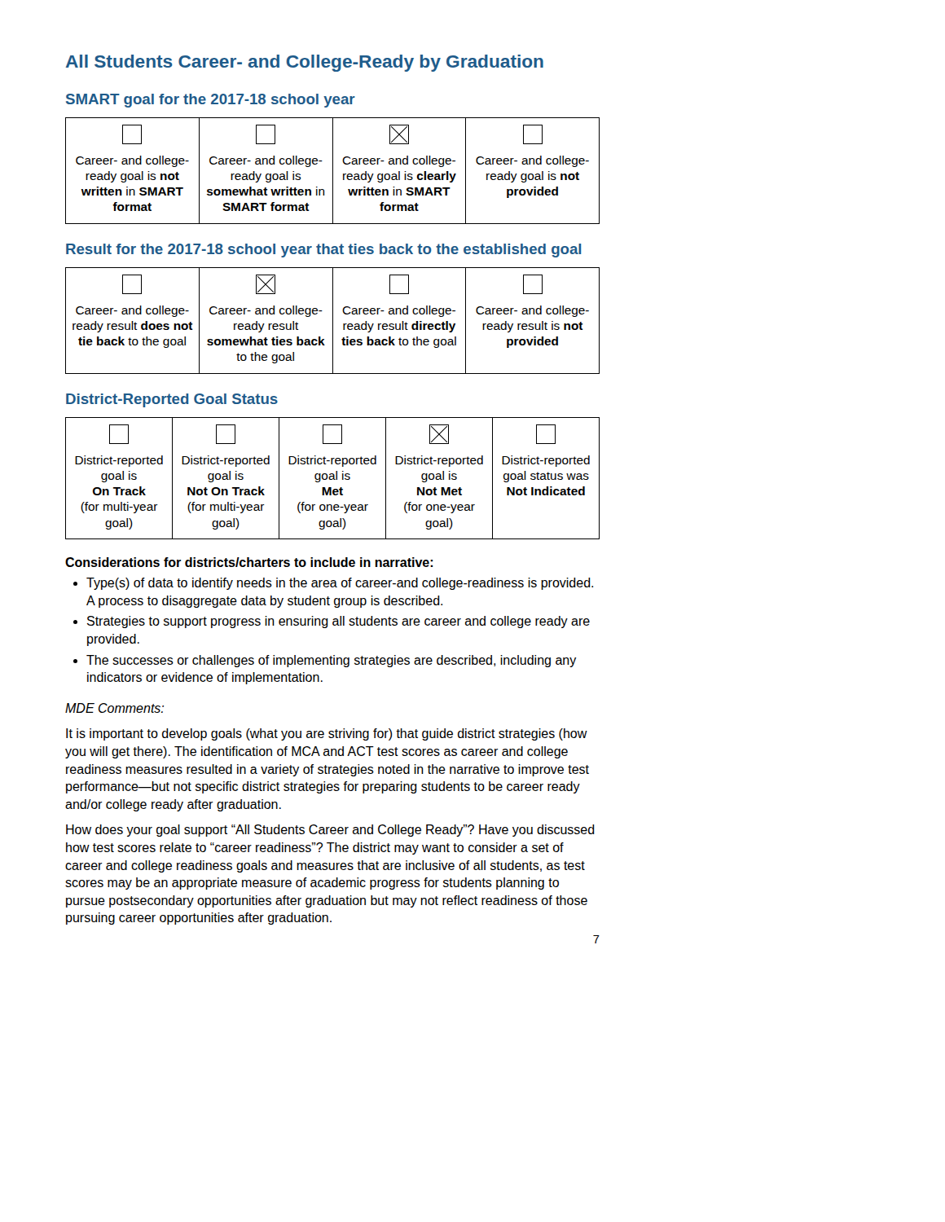All Students Career- and College-Ready by Graduation
SMART goal for the 2017-18 school year
| Career- and college-ready goal is not written in SMART format | Career- and college-ready goal is somewhat written in SMART format | Career- and college-ready goal is clearly written in SMART format | Career- and college-ready goal is not provided |
Result for the 2017-18 school year that ties back to the established goal
| Career- and college-ready result does not tie back to the goal | Career- and college-ready result somewhat ties back to the goal | Career- and college-ready result directly ties back to the goal | Career- and college-ready result is not provided |
District-Reported Goal Status
| District-reported goal is On Track (for multi-year goal) | District-reported goal is Not On Track (for multi-year goal) | District-reported goal is Met (for one-year goal) | District-reported goal is Not Met (for one-year goal) | District-reported goal status was Not Indicated |
Considerations for districts/charters to include in narrative:
Type(s) of data to identify needs in the area of career-and college-readiness is provided. A process to disaggregate data by student group is described.
Strategies to support progress in ensuring all students are career and college ready are provided.
The successes or challenges of implementing strategies are described, including any indicators or evidence of implementation.
MDE Comments:
It is important to develop goals (what you are striving for) that guide district strategies (how you will get there). The identification of MCA and ACT test scores as career and college readiness measures resulted in a variety of strategies noted in the narrative to improve test performance—but not specific district strategies for preparing students to be career ready and/or college ready after graduation.
How does your goal support “All Students Career and College Ready”? Have you discussed how test scores relate to “career readiness”? The district may want to consider a set of career and college readiness goals and measures that are inclusive of all students, as test scores may be an appropriate measure of academic progress for students planning to pursue postsecondary opportunities after graduation but may not reflect readiness of those pursuing career opportunities after graduation.
7